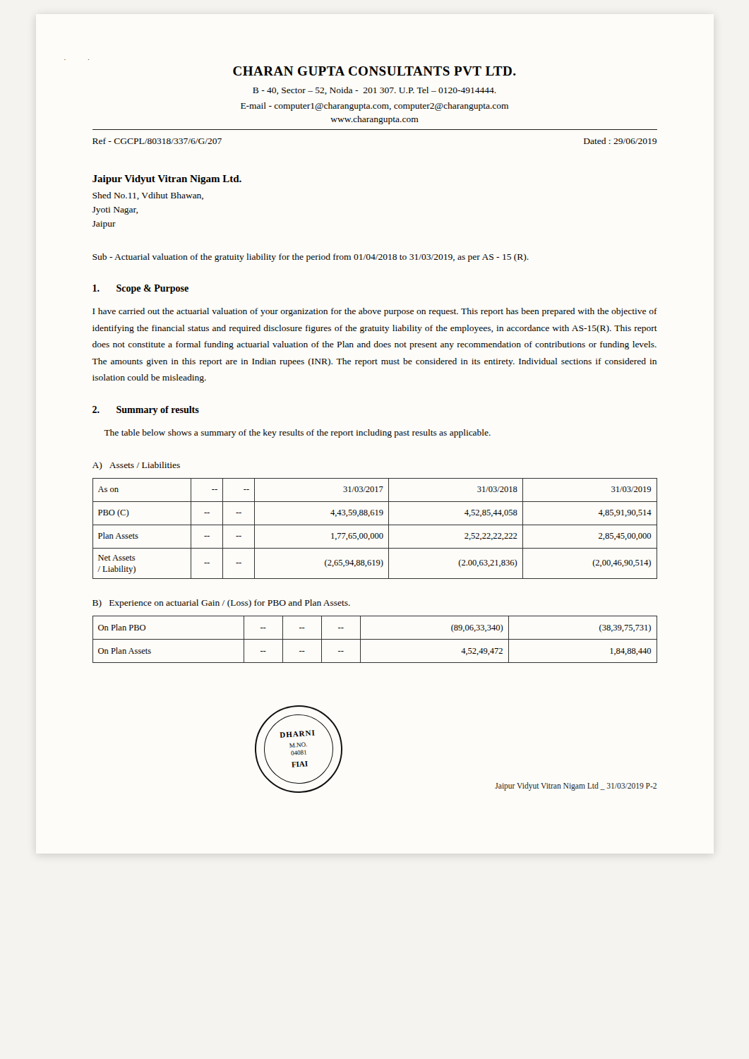. .
CHARAN GUPTA CONSULTANTS PVT LTD.
B - 40, Sector – 52, Noida - 201 307. U.P. Tel – 0120-4914444.
E-mail - computer1@charangupta.com, computer2@charangupta.com
www.charangupta.com
Ref - CGCPL/80318/337/6/G/207 Dated : 29/06/2019
Jaipur Vidyut Vitran Nigam Ltd.
Shed No.11, Vdihut Bhawan,
Jyoti Nagar,
Jaipur
Sub - Actuarial valuation of the gratuity liability for the period from 01/04/2018 to 31/03/2019, as per AS - 15 (R).
1. Scope & Purpose
I have carried out the actuarial valuation of your organization for the above purpose on request. This report has been prepared with the objective of identifying the financial status and required disclosure figures of the gratuity liability of the employees, in accordance with AS-15(R). This report does not constitute a formal funding actuarial valuation of the Plan and does not present any recommendation of contributions or funding levels. The amounts given in this report are in Indian rupees (INR). The report must be considered in its entirety. Individual sections if considered in isolation could be misleading.
2. Summary of results
The table below shows a summary of the key results of the report including past results as applicable.
A) Assets / Liabilities
| As on | -- | -- | 31/03/2017 | 31/03/2018 | 31/03/2019 |
| --- | --- | --- | --- | --- | --- |
| PBO (C) | -- | -- | 4,43,59,88,619 | 4,52,85,44,058 | 4,85,91,90,514 |
| Plan Assets | -- | -- | 1,77,65,00,000 | 2,52,22,22,222 | 2,85,45,00,000 |
| Net Assets / Liability) | -- | -- | (2,65,94,88,619) | (2.00,63,21,836) | (2,00,46,90,514) |
B) Experience on actuarial Gain / (Loss) for PBO and Plan Assets.
| On Plan PBO | -- | -- | -- | (89,06,33,340) | (38,39,75,731) |
| On Plan Assets | -- | -- | -- | 4,52,49,472 | 1,84,88,440 |
DHARNI
M.NO.
04081
FIAI
Jaipur Vidyut Vitran Nigam Ltd _ 31/03/2019 P-2